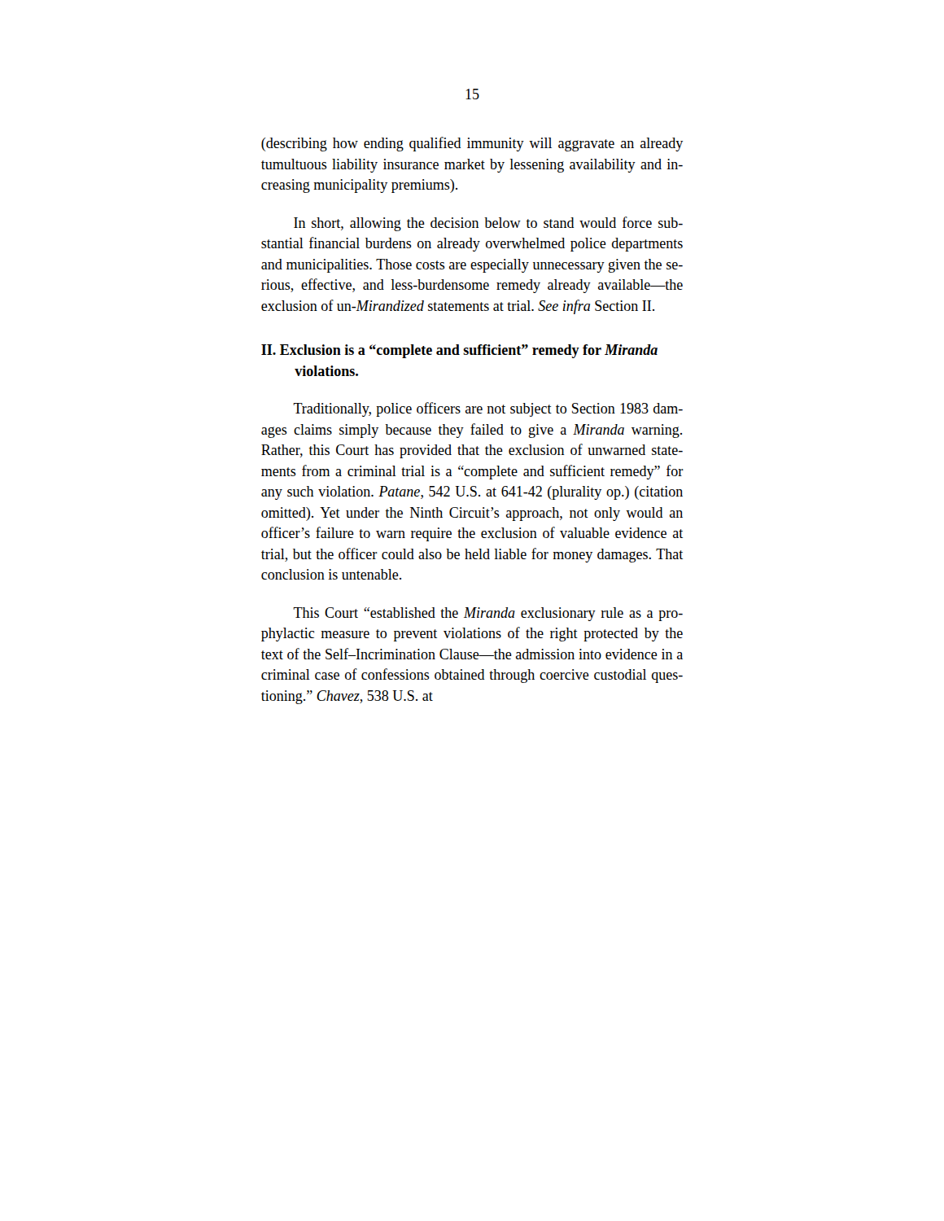15
(describing how ending qualified immunity will aggravate an already tumultuous liability insurance market by lessening availability and increasing municipality premiums).
In short, allowing the decision below to stand would force substantial financial burdens on already overwhelmed police departments and municipalities. Those costs are especially unnecessary given the serious, effective, and less-burdensome remedy already available—the exclusion of un-Mirandized statements at trial. See infra Section II.
II. Exclusion is a “complete and sufficient” remedy for Miranda violations.
Traditionally, police officers are not subject to Section 1983 damages claims simply because they failed to give a Miranda warning. Rather, this Court has provided that the exclusion of unwarned statements from a criminal trial is a “complete and sufficient remedy” for any such violation. Patane, 542 U.S. at 641-42 (plurality op.) (citation omitted). Yet under the Ninth Circuit’s approach, not only would an officer’s failure to warn require the exclusion of valuable evidence at trial, but the officer could also be held liable for money damages. That conclusion is untenable.
This Court “established the Miranda exclusionary rule as a prophylactic measure to prevent violations of the right protected by the text of the Self–Incrimination Clause—the admission into evidence in a criminal case of confessions obtained through coercive custodial questioning.” Chavez, 538 U.S. at